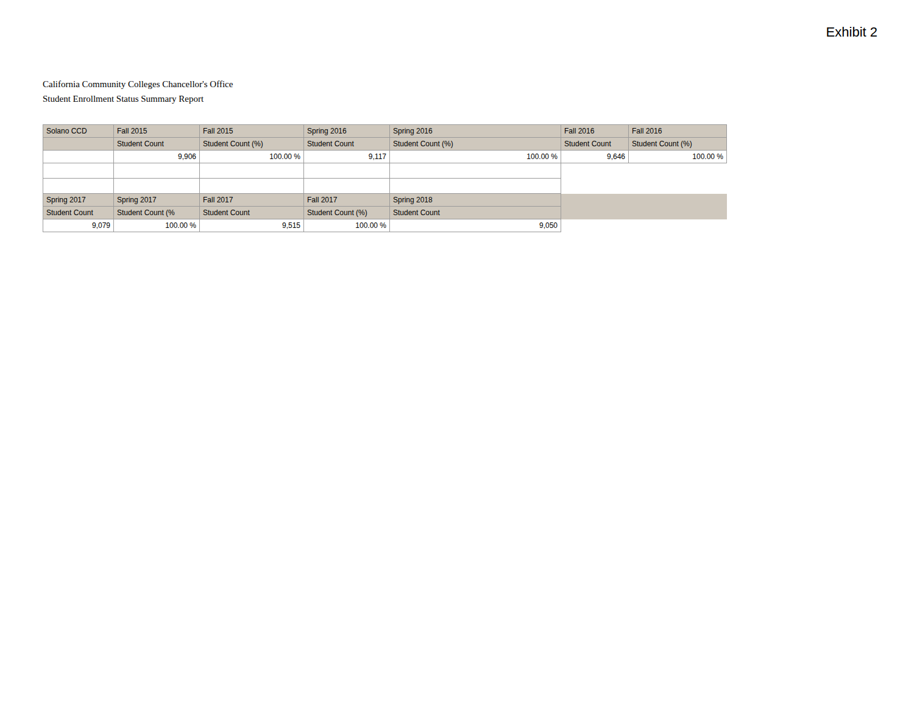Exhibit 2
California Community Colleges Chancellor's Office
Student Enrollment Status Summary Report
| Solano CCD | Fall 2015 | Fall 2015 | Spring 2016 | Spring 2016 | Fall 2016 | Fall 2016 |
| | Student Count | Student Count (%) | Student Count | Student Count (%) | Student Count | Student Count (%) |
| | 9,906 | 100.00 % | 9,117 | 100.00 % | 9,646 | 100.00 % |
| Spring 2017 | Spring 2017 | Fall 2017 | Fall 2017 | Spring 2018 | | |
| Student Count | Student Count (% | Student Count | Student Count (%) | Student Count | | |
| 9,079 | 100.00 % | 9,515 | 100.00 % | 9,050 | | |